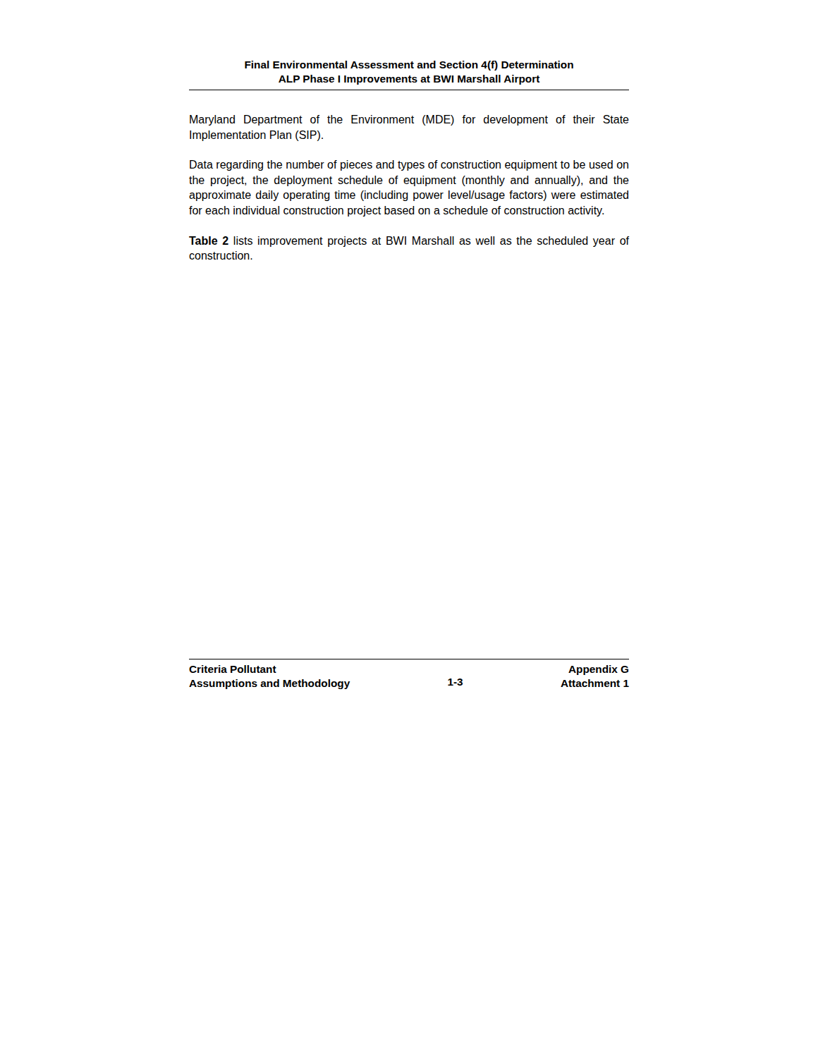Final Environmental Assessment and Section 4(f) Determination ALP Phase I Improvements at BWI Marshall Airport
Maryland Department of the Environment (MDE) for development of their State Implementation Plan (SIP).
Data regarding the number of pieces and types of construction equipment to be used on the project, the deployment schedule of equipment (monthly and annually), and the approximate daily operating time (including power level/usage factors) were estimated for each individual construction project based on a schedule of construction activity.
Table 2 lists improvement projects at BWI Marshall as well as the scheduled year of construction.
Criteria Pollutant Assumptions and Methodology
1-3
Appendix G Attachment 1